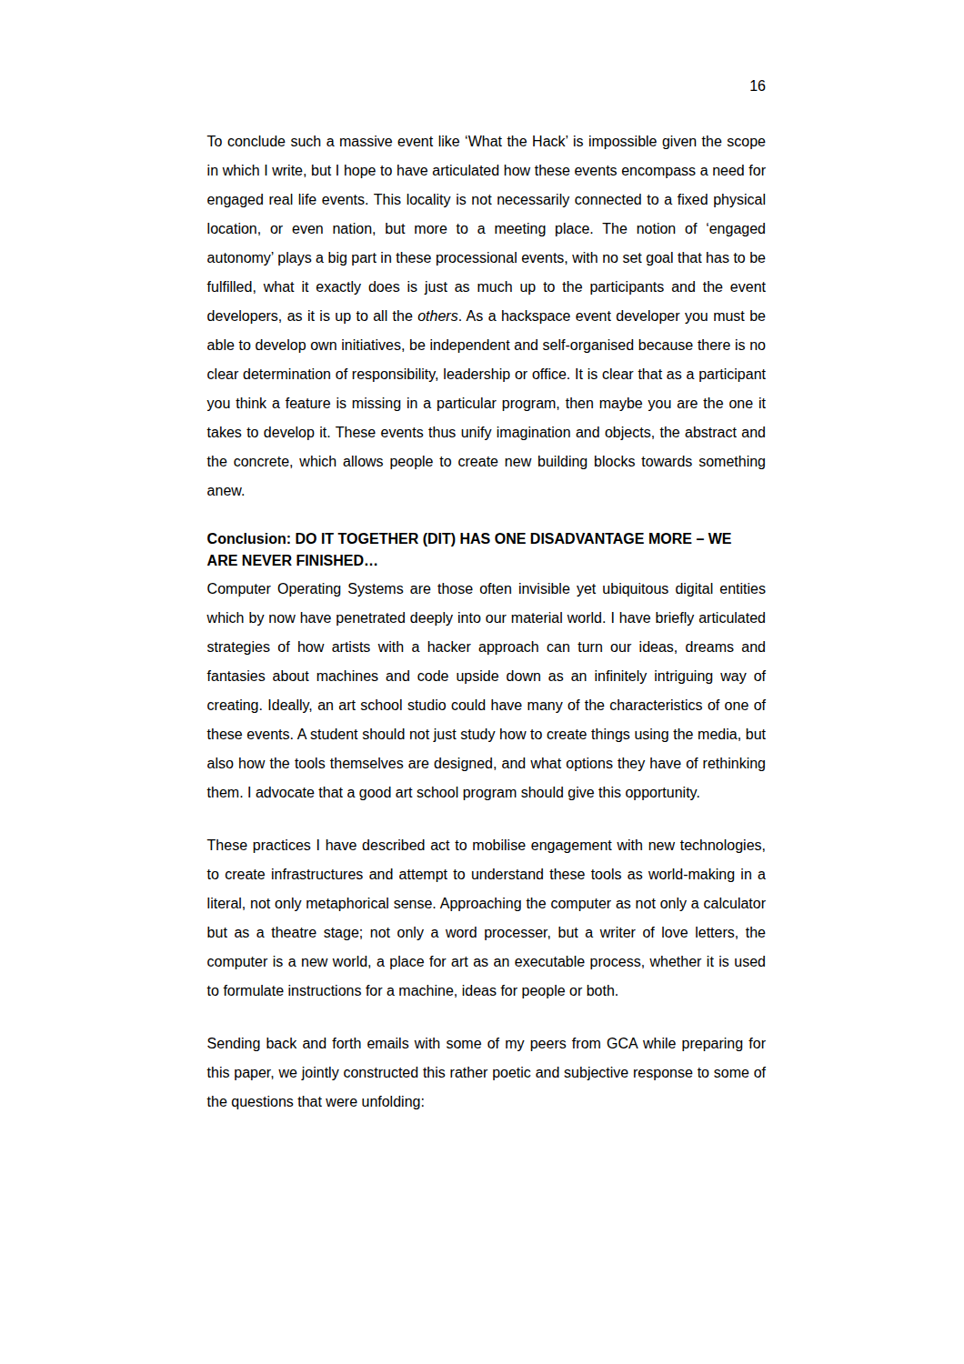16
To conclude such a massive event like ‘What the Hack’ is impossible given the scope in which I write, but I hope to have articulated how these events encompass a need for engaged real life events. This locality is not necessarily connected to a fixed physical location, or even nation, but more to a meeting place. The notion of ‘engaged autonomy’ plays a big part in these processional events, with no set goal that has to be fulfilled, what it exactly does is just as much up to the participants and the event developers, as it is up to all the others. As a hackspace event developer you must be able to develop own initiatives, be independent and self-organised because there is no clear determination of responsibility, leadership or office. It is clear that as a participant you think a feature is missing in a particular program, then maybe you are the one it takes to develop it. These events thus unify imagination and objects, the abstract and the concrete, which allows people to create new building blocks towards something anew.
Conclusion: DO IT TOGETHER (DIT) HAS ONE DISADVANTAGE MORE – WE ARE NEVER FINISHED…
Computer Operating Systems are those often invisible yet ubiquitous digital entities which by now have penetrated deeply into our material world. I have briefly articulated strategies of how artists with a hacker approach can turn our ideas, dreams and fantasies about machines and code upside down as an infinitely intriguing way of creating. Ideally, an art school studio could have many of the characteristics of one of these events. A student should not just study how to create things using the media, but also how the tools themselves are designed, and what options they have of rethinking them. I advocate that a good art school program should give this opportunity.
These practices I have described act to mobilise engagement with new technologies, to create infrastructures and attempt to understand these tools as world-making in a literal, not only metaphorical sense. Approaching the computer as not only a calculator but as a theatre stage; not only a word processer, but a writer of love letters, the computer is a new world, a place for art as an executable process, whether it is used to formulate instructions for a machine, ideas for people or both.
Sending back and forth emails with some of my peers from GCA while preparing for this paper, we jointly constructed this rather poetic and subjective response to some of the questions that were unfolding: